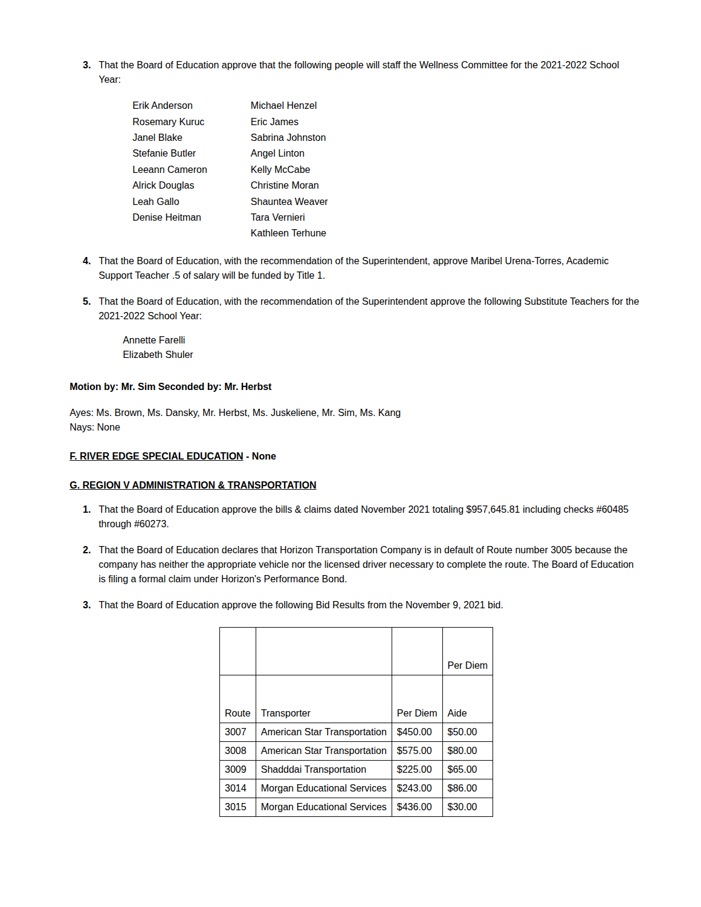3.
That the Board of Education approve that the following people will staff the Wellness Committee for the 2021-2022 School Year:
Erik Anderson
Rosemary Kuruc
Janel Blake
Stefanie Butler
Leeann Cameron
Alrick Douglas
Leah Gallo
Denise Heitman
Michael Henzel
Eric James
Sabrina Johnston
Angel Linton
Kelly McCabe
Christine Moran
Shauntea Weaver
Tara Vernieri
Kathleen Terhune
4.
That the Board of Education, with the recommendation of the Superintendent, approve Maribel Urena-Torres, Academic Support Teacher .5 of salary will be funded by Title 1.
5.
That the Board of Education, with the recommendation of the Superintendent approve the following Substitute Teachers for the 2021-2022 School Year:
Annette Farelli
Elizabeth Shuler
Motion by: Mr. Sim Seconded by: Mr. Herbst
Ayes: Ms. Brown, Ms. Dansky, Mr. Herbst, Ms. Juskeliene, Mr. Sim, Ms. Kang
Nays: None
F. RIVER EDGE SPECIAL EDUCATION - None
G. REGION V ADMINISTRATION & TRANSPORTATION
1.
That the Board of Education approve the bills & claims dated November 2021 totaling $957,645.81 including checks #60485 through #60273.
2.
That the Board of Education declares that Horizon Transportation Company is in default of Route number 3005 because the company has neither the appropriate vehicle nor the licensed driver necessary to complete the route. The Board of Education is filing a formal claim under Horizon's Performance Bond.
3.
That the Board of Education approve the following Bid Results from the November 9, 2021 bid.
| | | | Per Diem |
| --- | --- | --- | --- |
| Route | Transporter | Per Diem | Aide |
| 3007 | American Star Transportation | $450.00 | $50.00 |
| 3008 | American Star Transportation | $575.00 | $80.00 |
| 3009 | Shadddai Transportation | $225.00 | $65.00 |
| 3014 | Morgan Educational Services | $243.00 | $86.00 |
| 3015 | Morgan Educational Services | $436.00 | $30.00 |